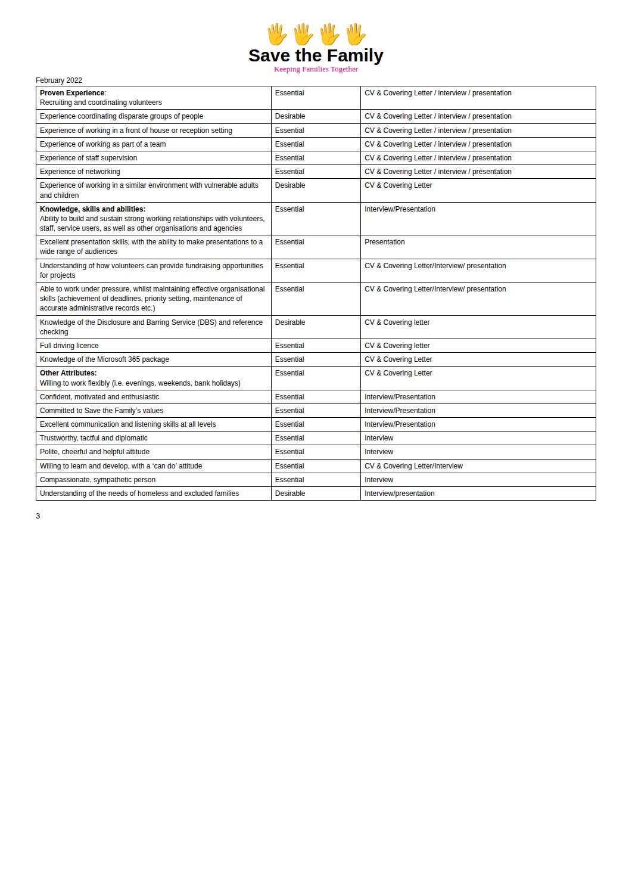🖐🖐🖐🖐
Save the Family
Keeping Families Together
February 2022
| Proven Experience : Recruiting and coordinating volunteers | Essential | CV & Covering Letter / interview / presentation |
| Experience coordinating disparate groups of people | Desirable | CV & Covering Letter / interview / presentation |
| Experience of working in a front of house or reception setting | Essential | CV & Covering Letter / interview / presentation |
| Experience of working as part of a team | Essential | CV & Covering Letter / interview / presentation |
| Experience of staff supervision | Essential | CV & Covering Letter / interview / presentation |
| Experience of networking | Essential | CV & Covering Letter / interview / presentation |
| Experience of working in a similar environment with vulnerable adults and children | Desirable | CV & Covering Letter |
| Knowledge, skills and abilities: Ability to build and sustain strong working relationships with volunteers, staff, service users, as well as other organisations and agencies | Essential | Interview/Presentation |
| Excellent presentation skills, with the ability to make presentations to a wide range of audiences | Essential | Presentation |
| Understanding of how volunteers can provide fundraising opportunities for projects | Essential | CV & Covering Letter/Interview/ presentation |
| Able to work under pressure, whilst maintaining effective organisational skills (achievement of deadlines, priority setting, maintenance of accurate administrative records etc.) | Essential | CV & Covering Letter/Interview/ presentation |
| Knowledge of the Disclosure and Barring Service (DBS) and reference checking | Desirable | CV & Covering letter |
| Full driving licence | Essential | CV & Covering letter |
| Knowledge of the Microsoft 365 package | Essential | CV & Covering Letter |
| Other Attributes: Willing to work flexibly (i.e. evenings, weekends, bank holidays) | Essential | CV & Covering Letter |
| Confident, motivated and enthusiastic | Essential | Interview/Presentation |
| Committed to Save the Family’s values | Essential | Interview/Presentation |
| Excellent communication and listening skills at all levels | Essential | Interview/Presentation |
| Trustworthy, tactful and diplomatic | Essential | Interview |
| Polite, cheerful and helpful attitude | Essential | Interview |
| Willing to learn and develop, with a ‘can do’ attitude | Essential | CV & Covering Letter/Interview |
| Compassionate, sympathetic person | Essential | Interview |
| Understanding of the needs of homeless and excluded families | Desirable | Interview/presentation |
3